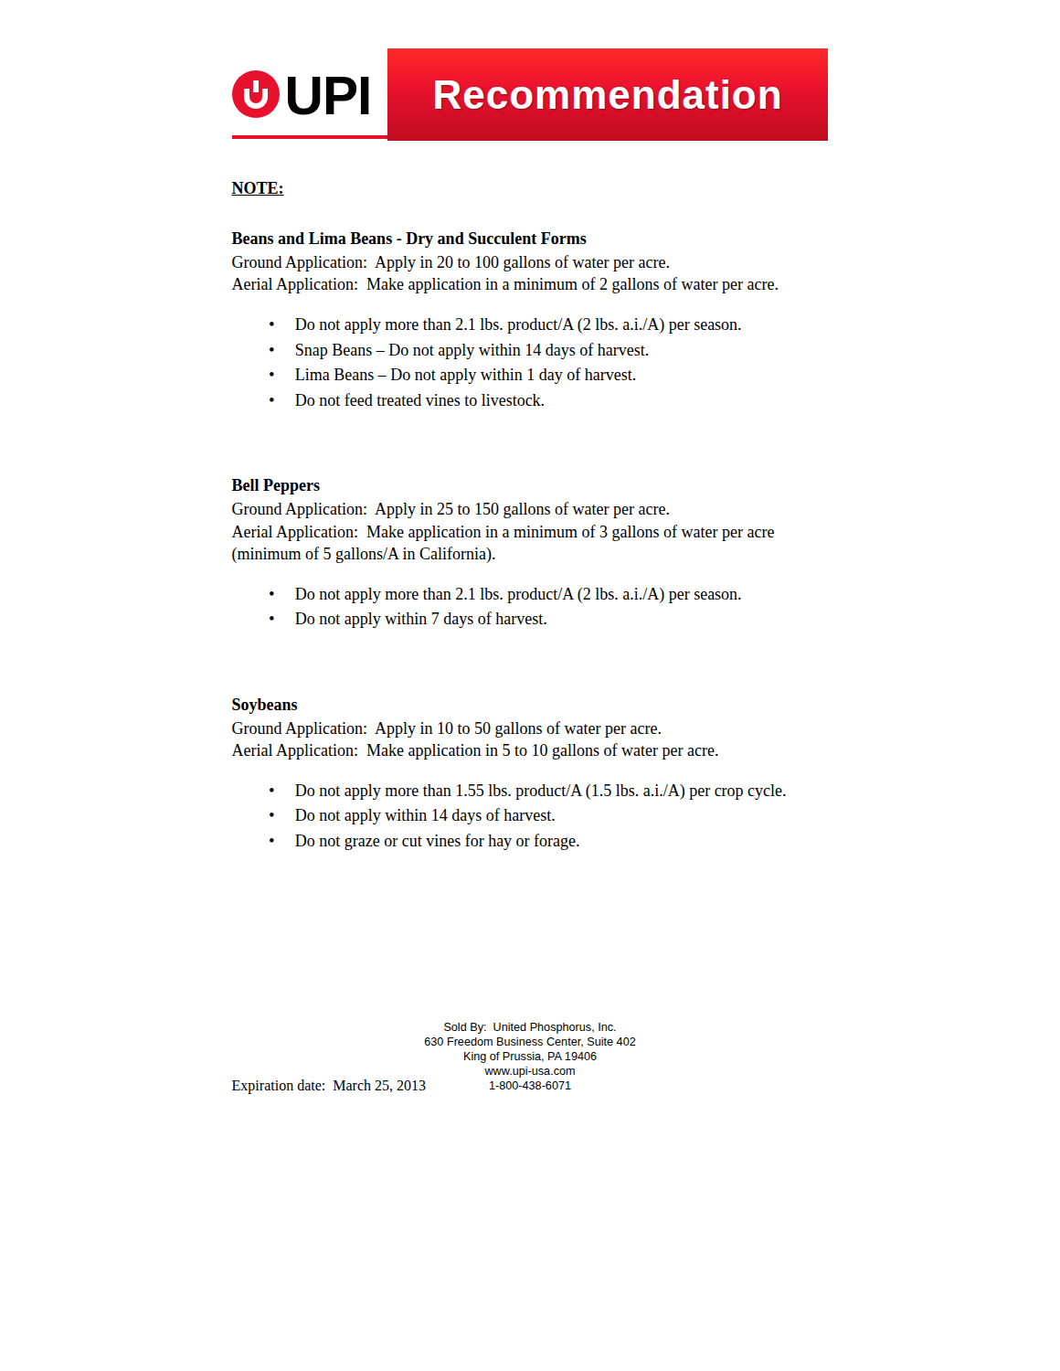UPI
Recommendation
NOTE:
Beans and Lima Beans - Dry and Succulent Forms
Ground Application: Apply in 20 to 100 gallons of water per acre.
Aerial Application: Make application in a minimum of 2 gallons of water per acre.
Do not apply more than 2.1 lbs. product/A (2 lbs. a.i./A) per season.
Snap Beans – Do not apply within 14 days of harvest.
Lima Beans – Do not apply within 1 day of harvest.
Do not feed treated vines to livestock.
Bell Peppers
Ground Application: Apply in 25 to 150 gallons of water per acre.
Aerial Application: Make application in a minimum of 3 gallons of water per acre (minimum of 5 gallons/A in California).
Do not apply more than 2.1 lbs. product/A (2 lbs. a.i./A) per season.
Do not apply within 7 days of harvest.
Soybeans
Ground Application: Apply in 10 to 50 gallons of water per acre.
Aerial Application: Make application in 5 to 10 gallons of water per acre.
Do not apply more than 1.55 lbs. product/A (1.5 lbs. a.i./A) per crop cycle.
Do not apply within 14 days of harvest.
Do not graze or cut vines for hay or forage.
Expiration date: March 25, 2013
Sold By: United Phosphorus, Inc.
630 Freedom Business Center, Suite 402
King of Prussia, PA 19406
www.upi-usa.com
1-800-438-6071